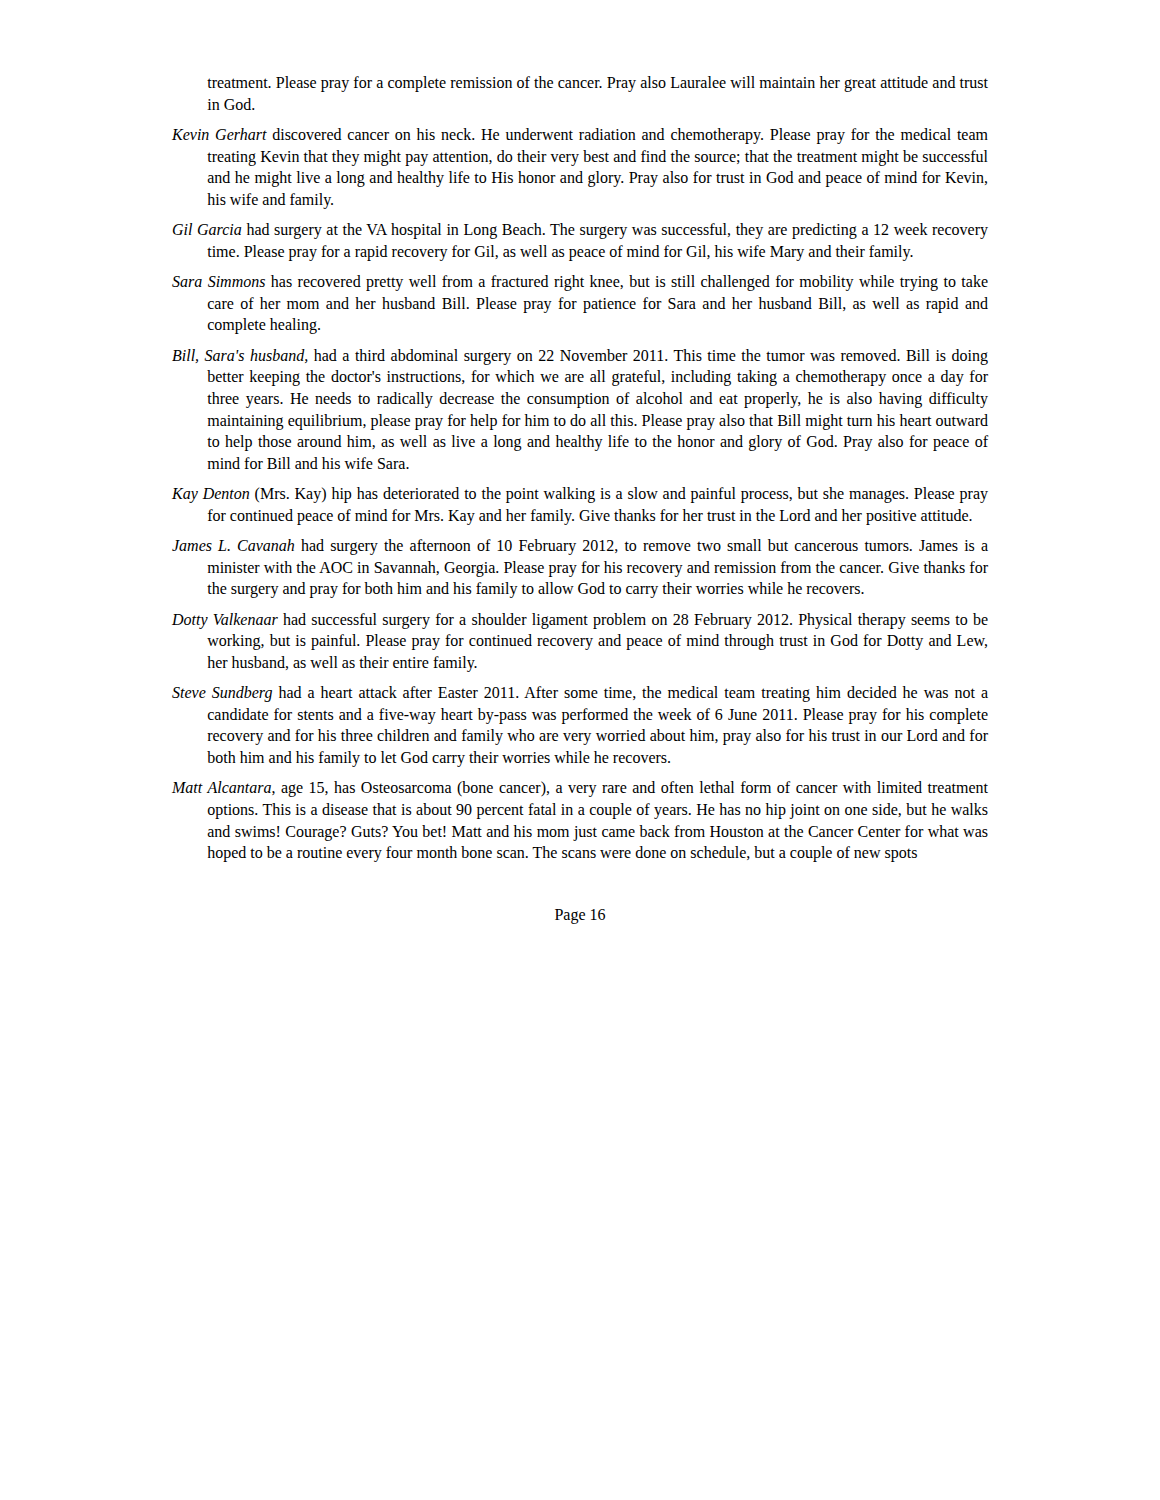treatment. Please pray for a complete remission of the cancer. Pray also Lauralee will maintain her great attitude and trust in God.
Kevin Gerhart discovered cancer on his neck. He underwent radiation and chemotherapy. Please pray for the medical team treating Kevin that they might pay attention, do their very best and find the source; that the treatment might be successful and he might live a long and healthy life to His honor and glory. Pray also for trust in God and peace of mind for Kevin, his wife and family.
Gil Garcia had surgery at the VA hospital in Long Beach. The surgery was successful, they are predicting a 12 week recovery time. Please pray for a rapid recovery for Gil, as well as peace of mind for Gil, his wife Mary and their family.
Sara Simmons has recovered pretty well from a fractured right knee, but is still challenged for mobility while trying to take care of her mom and her husband Bill. Please pray for patience for Sara and her husband Bill, as well as rapid and complete healing.
Bill, Sara's husband, had a third abdominal surgery on 22 November 2011. This time the tumor was removed. Bill is doing better keeping the doctor's instructions, for which we are all grateful, including taking a chemotherapy once a day for three years. He needs to radically decrease the consumption of alcohol and eat properly, he is also having difficulty maintaining equilibrium, please pray for help for him to do all this. Please pray also that Bill might turn his heart outward to help those around him, as well as live a long and healthy life to the honor and glory of God. Pray also for peace of mind for Bill and his wife Sara.
Kay Denton (Mrs. Kay) hip has deteriorated to the point walking is a slow and painful process, but she manages. Please pray for continued peace of mind for Mrs. Kay and her family. Give thanks for her trust in the Lord and her positive attitude.
James L. Cavanah had surgery the afternoon of 10 February 2012, to remove two small but cancerous tumors. James is a minister with the AOC in Savannah, Georgia. Please pray for his recovery and remission from the cancer. Give thanks for the surgery and pray for both him and his family to allow God to carry their worries while he recovers.
Dotty Valkenaar had successful surgery for a shoulder ligament problem on 28 February 2012. Physical therapy seems to be working, but is painful. Please pray for continued recovery and peace of mind through trust in God for Dotty and Lew, her husband, as well as their entire family.
Steve Sundberg had a heart attack after Easter 2011. After some time, the medical team treating him decided he was not a candidate for stents and a five-way heart by-pass was performed the week of 6 June 2011. Please pray for his complete recovery and for his three children and family who are very worried about him, pray also for his trust in our Lord and for both him and his family to let God carry their worries while he recovers.
Matt Alcantara, age 15, has Osteosarcoma (bone cancer), a very rare and often lethal form of cancer with limited treatment options. This is a disease that is about 90 percent fatal in a couple of years. He has no hip joint on one side, but he walks and swims! Courage? Guts? You bet! Matt and his mom just came back from Houston at the Cancer Center for what was hoped to be a routine every four month bone scan. The scans were done on schedule, but a couple of new spots
Page 16